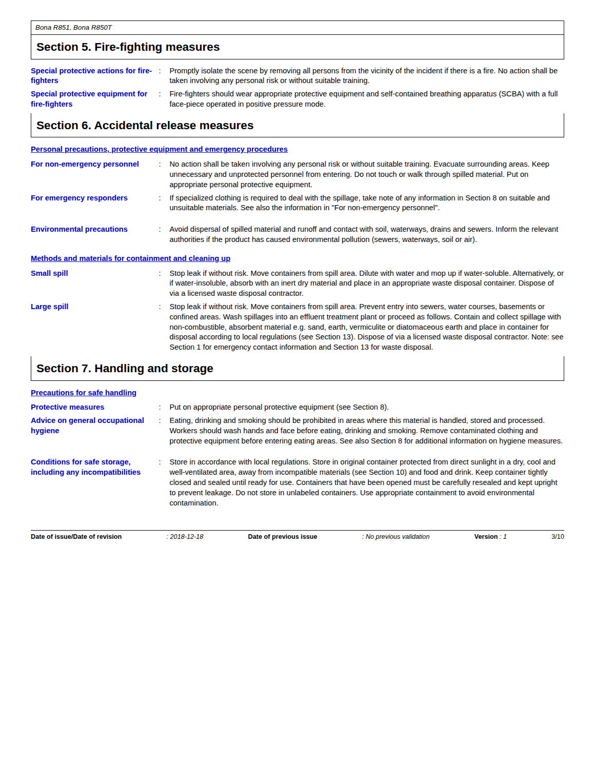Bona R851, Bona R850T
Section 5. Fire-fighting measures
| Special protective actions for fire-fighters | : | Promptly isolate the scene by removing all persons from the vicinity of the incident if there is a fire. No action shall be taken involving any personal risk or without suitable training. |
| Special protective equipment for fire-fighters | : | Fire-fighters should wear appropriate protective equipment and self-contained breathing apparatus (SCBA) with a full face-piece operated in positive pressure mode. |
Section 6. Accidental release measures
Personal precautions, protective equipment and emergency procedures
| For non-emergency personnel | : | No action shall be taken involving any personal risk or without suitable training. Evacuate surrounding areas. Keep unnecessary and unprotected personnel from entering. Do not touch or walk through spilled material. Put on appropriate personal protective equipment. |
| For emergency responders | : | If specialized clothing is required to deal with the spillage, take note of any information in Section 8 on suitable and unsuitable materials. See also the information in "For non-emergency personnel". |
| Environmental precautions | : | Avoid dispersal of spilled material and runoff and contact with soil, waterways, drains and sewers. Inform the relevant authorities if the product has caused environmental pollution (sewers, waterways, soil or air). |
Methods and materials for containment and cleaning up
| Small spill | : | Stop leak if without risk. Move containers from spill area. Dilute with water and mop up if water-soluble. Alternatively, or if water-insoluble, absorb with an inert dry material and place in an appropriate waste disposal container. Dispose of via a licensed waste disposal contractor. |
| Large spill | : | Stop leak if without risk. Move containers from spill area. Prevent entry into sewers, water courses, basements or confined areas. Wash spillages into an effluent treatment plant or proceed as follows. Contain and collect spillage with non-combustible, absorbent material e.g. sand, earth, vermiculite or diatomaceous earth and place in container for disposal according to local regulations (see Section 13). Dispose of via a licensed waste disposal contractor. Note: see Section 1 for emergency contact information and Section 13 for waste disposal. |
Section 7. Handling and storage
Precautions for safe handling
| Protective measures | : | Put on appropriate personal protective equipment (see Section 8). |
| Advice on general occupational hygiene | : | Eating, drinking and smoking should be prohibited in areas where this material is handled, stored and processed. Workers should wash hands and face before eating, drinking and smoking. Remove contaminated clothing and protective equipment before entering eating areas. See also Section 8 for additional information on hygiene measures. |
| Conditions for safe storage, including any incompatibilities | : | Store in accordance with local regulations. Store in original container protected from direct sunlight in a dry, cool and well-ventilated area, away from incompatible materials (see Section 10) and food and drink. Keep container tightly closed and sealed until ready for use. Containers that have been opened must be carefully resealed and kept upright to prevent leakage. Do not store in unlabeled containers. Use appropriate containment to avoid environmental contamination. |
Date of issue/Date of revision : 2018-12-18 Date of previous issue : No previous validation Version : 1 3/10